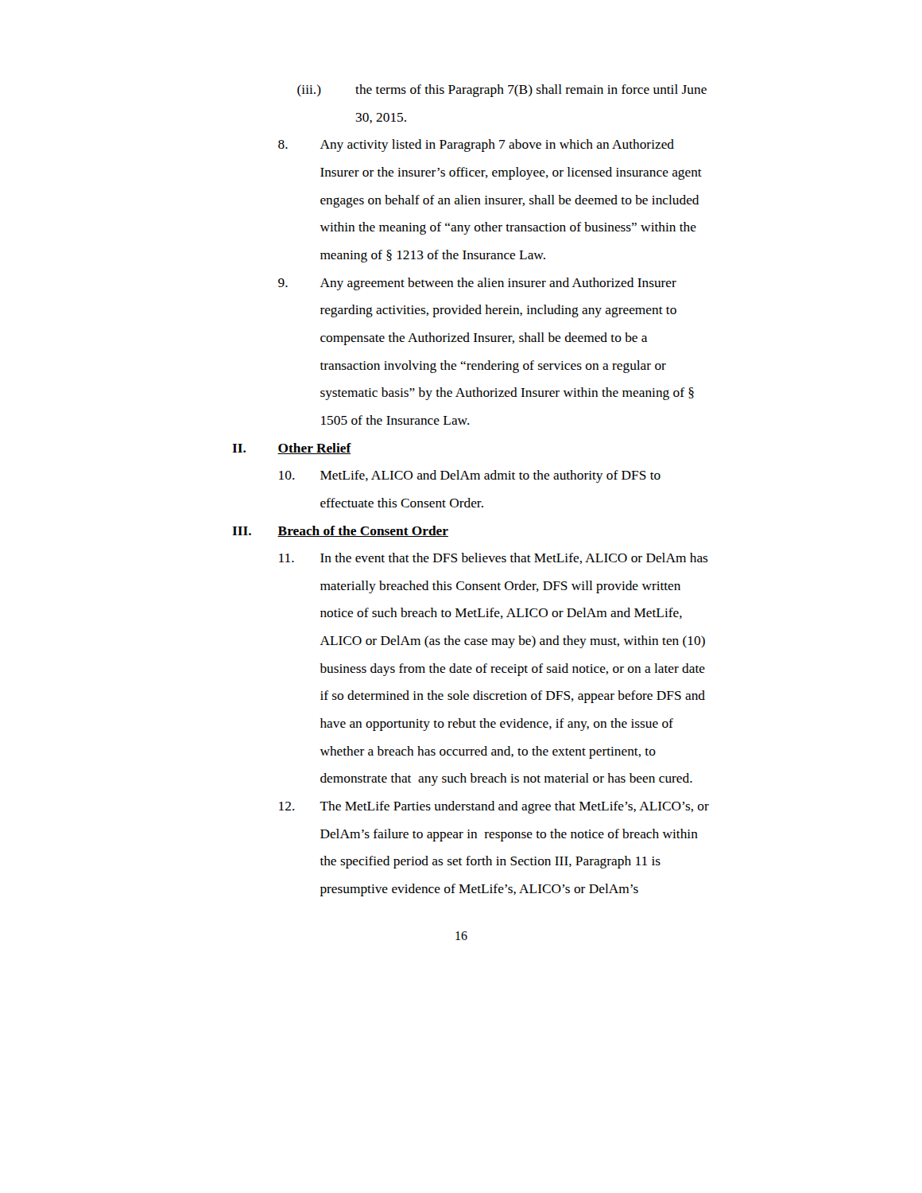(iii.) the terms of this Paragraph 7(B) shall remain in force until June 30, 2015.
8. Any activity listed in Paragraph 7 above in which an Authorized Insurer or the insurer’s officer, employee, or licensed insurance agent engages on behalf of an alien insurer, shall be deemed to be included within the meaning of “any other transaction of business” within the meaning of § 1213 of the Insurance Law.
9. Any agreement between the alien insurer and Authorized Insurer regarding activities, provided herein, including any agreement to compensate the Authorized Insurer, shall be deemed to be a transaction involving the “rendering of services on a regular or systematic basis” by the Authorized Insurer within the meaning of § 1505 of the Insurance Law.
II. Other Relief
10. MetLife, ALICO and DelAm admit to the authority of DFS to effectuate this Consent Order.
III. Breach of the Consent Order
11. In the event that the DFS believes that MetLife, ALICO or DelAm has materially breached this Consent Order, DFS will provide written notice of such breach to MetLife, ALICO or DelAm and MetLife, ALICO or DelAm (as the case may be) and they must, within ten (10) business days from the date of receipt of said notice, or on a later date if so determined in the sole discretion of DFS, appear before DFS and have an opportunity to rebut the evidence, if any, on the issue of whether a breach has occurred and, to the extent pertinent, to demonstrate that any such breach is not material or has been cured.
12. The MetLife Parties understand and agree that MetLife’s, ALICO’s, or DelAm’s failure to appear in response to the notice of breach within the specified period as set forth in Section III, Paragraph 11 is presumptive evidence of MetLife’s, ALICO’s or DelAm’s
16